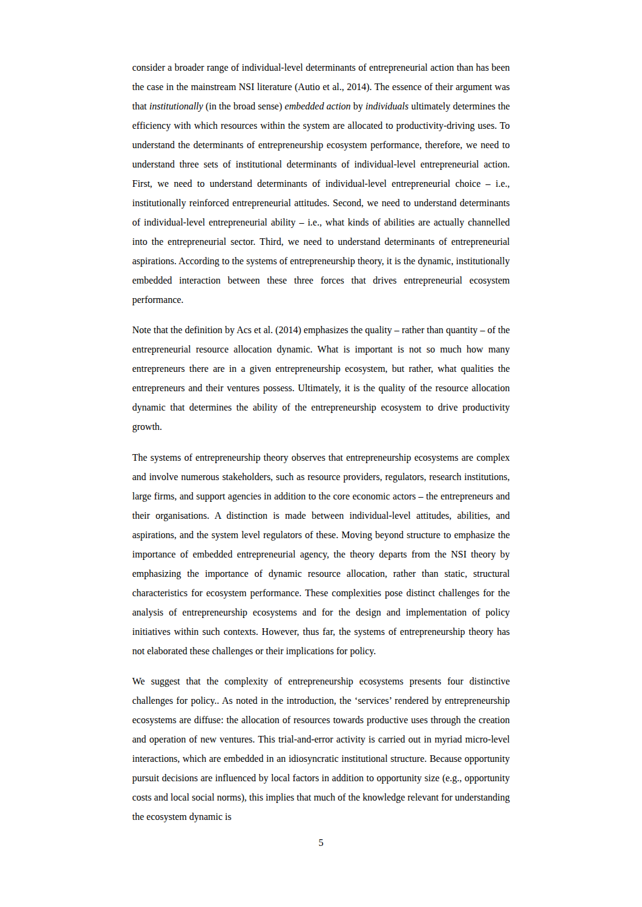consider a broader range of individual-level determinants of entrepreneurial action than has been the case in the mainstream NSI literature (Autio et al., 2014). The essence of their argument was that institutionally (in the broad sense) embedded action by individuals ultimately determines the efficiency with which resources within the system are allocated to productivity-driving uses. To understand the determinants of entrepreneurship ecosystem performance, therefore, we need to understand three sets of institutional determinants of individual-level entrepreneurial action. First, we need to understand determinants of individual-level entrepreneurial choice – i.e., institutionally reinforced entrepreneurial attitudes. Second, we need to understand determinants of individual-level entrepreneurial ability – i.e., what kinds of abilities are actually channelled into the entrepreneurial sector. Third, we need to understand determinants of entrepreneurial aspirations. According to the systems of entrepreneurship theory, it is the dynamic, institutionally embedded interaction between these three forces that drives entrepreneurial ecosystem performance.
Note that the definition by Acs et al. (2014) emphasizes the quality – rather than quantity – of the entrepreneurial resource allocation dynamic. What is important is not so much how many entrepreneurs there are in a given entrepreneurship ecosystem, but rather, what qualities the entrepreneurs and their ventures possess. Ultimately, it is the quality of the resource allocation dynamic that determines the ability of the entrepreneurship ecosystem to drive productivity growth.
The systems of entrepreneurship theory observes that entrepreneurship ecosystems are complex and involve numerous stakeholders, such as resource providers, regulators, research institutions, large firms, and support agencies in addition to the core economic actors – the entrepreneurs and their organisations. A distinction is made between individual-level attitudes, abilities, and aspirations, and the system level regulators of these. Moving beyond structure to emphasize the importance of embedded entrepreneurial agency, the theory departs from the NSI theory by emphasizing the importance of dynamic resource allocation, rather than static, structural characteristics for ecosystem performance. These complexities pose distinct challenges for the analysis of entrepreneurship ecosystems and for the design and implementation of policy initiatives within such contexts. However, thus far, the systems of entrepreneurship theory has not elaborated these challenges or their implications for policy.
We suggest that the complexity of entrepreneurship ecosystems presents four distinctive challenges for policy.. As noted in the introduction, the ‘services’ rendered by entrepreneurship ecosystems are diffuse: the allocation of resources towards productive uses through the creation and operation of new ventures. This trial-and-error activity is carried out in myriad micro-level interactions, which are embedded in an idiosyncratic institutional structure. Because opportunity pursuit decisions are influenced by local factors in addition to opportunity size (e.g., opportunity costs and local social norms), this implies that much of the knowledge relevant for understanding the ecosystem dynamic is
5